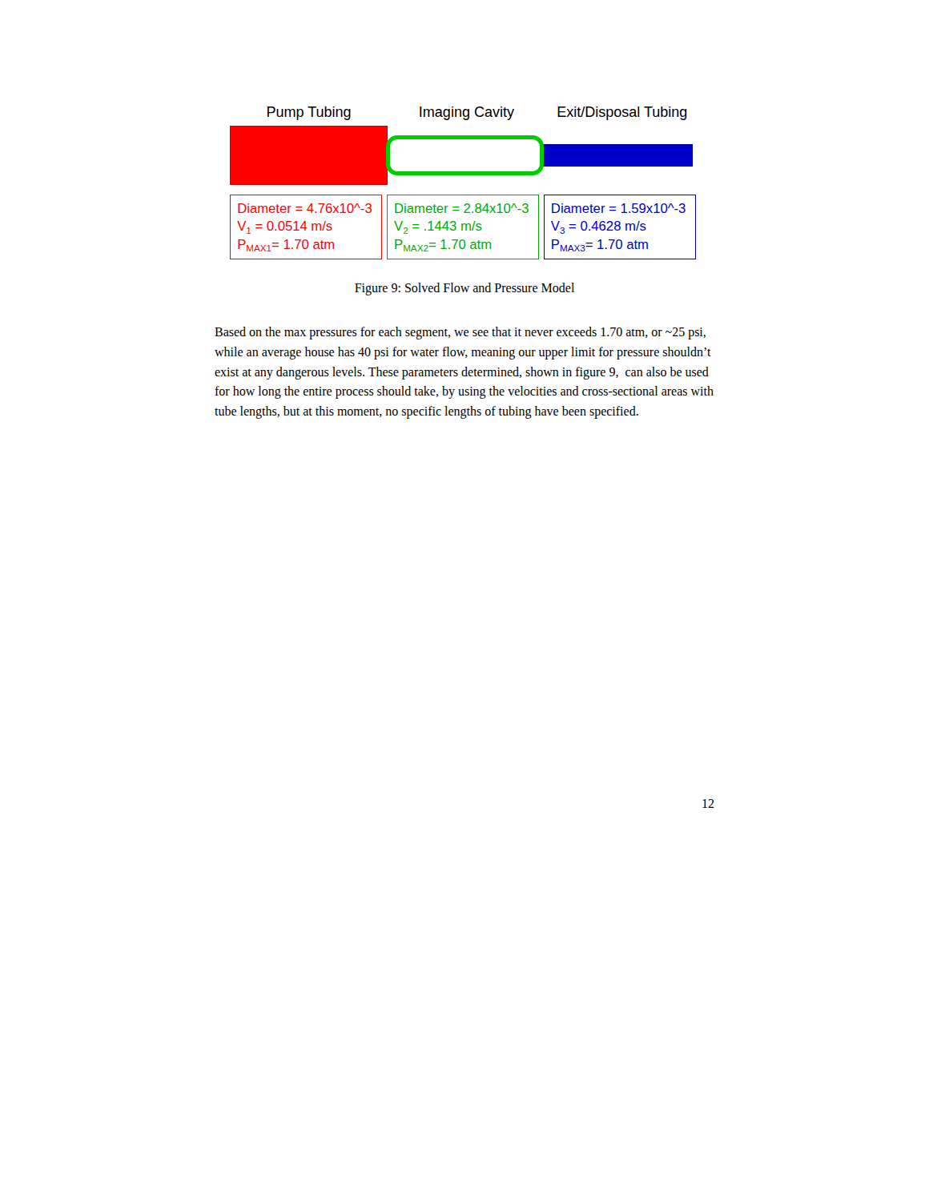Pump Tubing
Imaging Cavity
Exit/Disposal Tubing
Diameter = 4.76x10^-3
V1 = 0.0514 m/s
PMAX1= 1.70 atm
Diameter = 2.84x10^-3
V2 = .1443 m/s
PMAX2= 1.70 atm
Diameter = 1.59x10^-3
V3 = 0.4628 m/s
PMAX3= 1.70 atm
Figure 9: Solved Flow and Pressure Model
Based on the max pressures for each segment, we see that it never exceeds 1.70 atm, or ~25 psi, while an average house has 40 psi for water flow, meaning our upper limit for pressure shouldn’t exist at any dangerous levels. These parameters determined, shown in figure 9, can also be used for how long the entire process should take, by using the velocities and cross-sectional areas with tube lengths, but at this moment, no specific lengths of tubing have been specified.
12